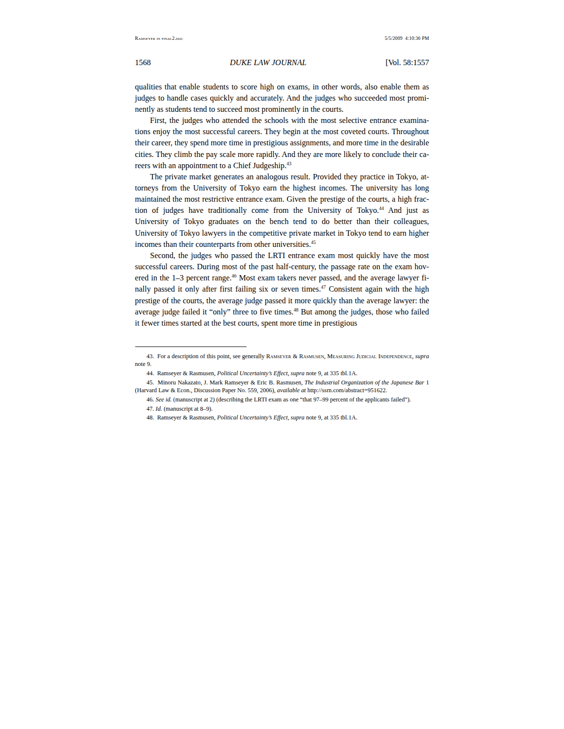Ramseyer in Final2.doc 5/5/2009 4:10:36 PM
1568 DUKE LAW JOURNAL [Vol. 58:1557
qualities that enable students to score high on exams, in other words, also enable them as judges to handle cases quickly and accurately. And the judges who succeeded most prominently as students tend to succeed most prominently in the courts.
First, the judges who attended the schools with the most selective entrance examinations enjoy the most successful careers. They begin at the most coveted courts. Throughout their career, they spend more time in prestigious assignments, and more time in the desirable cities. They climb the pay scale more rapidly. And they are more likely to conclude their careers with an appointment to a Chief Judgeship.43
The private market generates an analogous result. Provided they practice in Tokyo, attorneys from the University of Tokyo earn the highest incomes. The university has long maintained the most restrictive entrance exam. Given the prestige of the courts, a high fraction of judges have traditionally come from the University of Tokyo.44 And just as University of Tokyo graduates on the bench tend to do better than their colleagues, University of Tokyo lawyers in the competitive private market in Tokyo tend to earn higher incomes than their counterparts from other universities.45
Second, the judges who passed the LRTI entrance exam most quickly have the most successful careers. During most of the past half-century, the passage rate on the exam hovered in the 1–3 percent range.46 Most exam takers never passed, and the average lawyer finally passed it only after first failing six or seven times.47 Consistent again with the high prestige of the courts, the average judge passed it more quickly than the average lawyer: the average judge failed it “only” three to five times.48 But among the judges, those who failed it fewer times started at the best courts, spent more time in prestigious
43. For a description of this point, see generally Ramseyer & Rasmusen, Measuring Judicial Independence, supra note 9.
44. Ramseyer & Rasmusen, Political Uncertainty’s Effect, supra note 9, at 335 tbl.1A.
45. Minoru Nakazato, J. Mark Ramseyer & Eric B. Rasmusen, The Industrial Organization of the Japanese Bar 1 (Harvard Law & Econ., Discussion Paper No. 559, 2006), available at http://ssrn.com/abstract=951622.
46. See id. (manuscript at 2) (describing the LRTI exam as one “that 97–99 percent of the applicants failed”).
47. Id. (manuscript at 8–9).
48. Ramseyer & Rasmusen, Political Uncertainty’s Effect, supra note 9, at 335 tbl.1A.